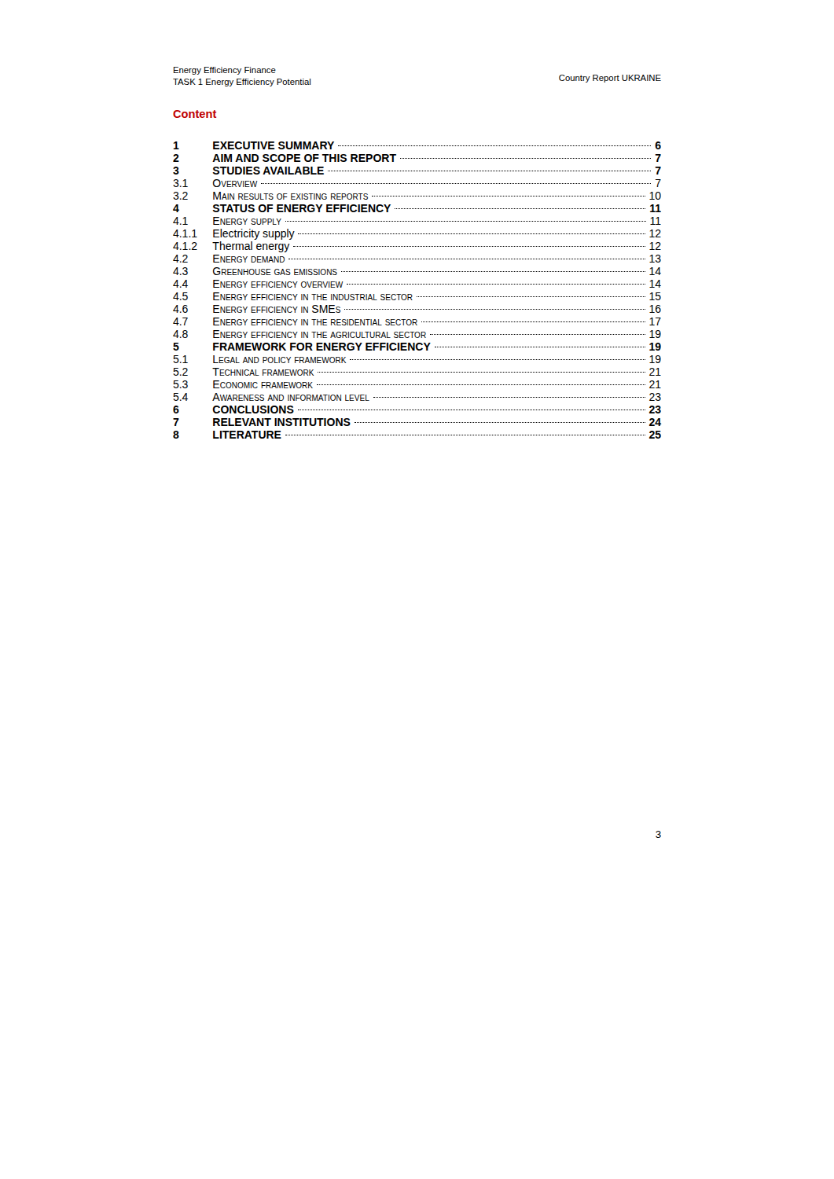Energy Efficiency Finance
TASK 1 Energy Efficiency Potential
Country Report UKRAINE
Content
| 1 | EXECUTIVE SUMMARY 6 |
| 2 | AIM AND SCOPE OF THIS REPORT 7 |
| 3 | STUDIES AVAILABLE 7 |
| 3.1 | Overview 7 |
| 3.2 | Main results of existing reports 10 |
| 4 | STATUS OF ENERGY EFFICIENCY 11 |
| 4.1 | Energy supply 11 |
| 4.1.1 | Electricity supply 12 |
| 4.1.2 | Thermal energy 12 |
| 4.2 | Energy demand 13 |
| 4.3 | Greenhouse gas emissions 14 |
| 4.4 | Energy efficiency overview 14 |
| 4.5 | Energy efficiency in the industrial sector 15 |
| 4.6 | Energy efficiency in SMEs 16 |
| 4.7 | Energy efficiency in the residential sector 17 |
| 4.8 | Energy efficiency in the agricultural sector 19 |
| 5 | FRAMEWORK FOR ENERGY EFFICIENCY 19 |
| 5.1 | Legal and policy framework 19 |
| 5.2 | Technical framework 21 |
| 5.3 | Economic framework 21 |
| 5.4 | Awareness and information level 23 |
| 6 | CONCLUSIONS 23 |
| 7 | RELEVANT INSTITUTIONS 24 |
| 8 | LITERATURE 25 |
3